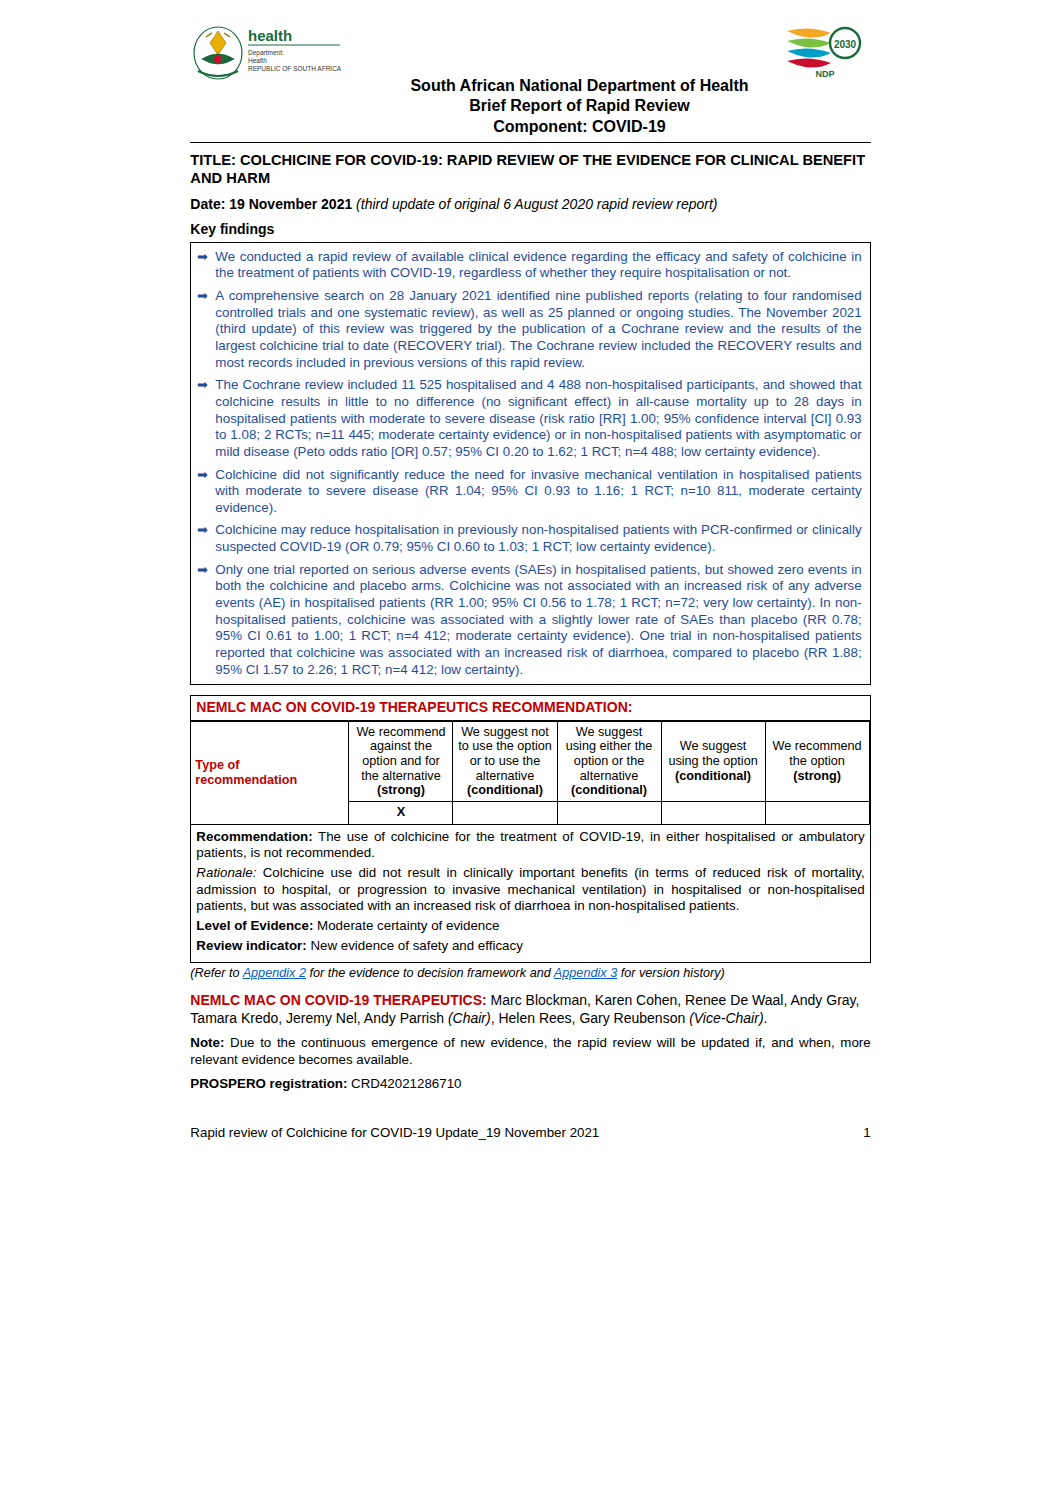health Department: Health REPUBLIC OF SOUTH AFRICA
South African National Department of Health
Brief Report of Rapid Review
Component: COVID-19
2030 NDP
TITLE: COLCHICINE FOR COVID-19: RAPID REVIEW OF THE EVIDENCE FOR CLINICAL BENEFIT AND HARM
Date: 19 November 2021 (third update of original 6 August 2020 rapid review report)
Key findings
We conducted a rapid review of available clinical evidence regarding the efficacy and safety of colchicine in the treatment of patients with COVID-19, regardless of whether they require hospitalisation or not.
A comprehensive search on 28 January 2021 identified nine published reports (relating to four randomised controlled trials and one systematic review), as well as 25 planned or ongoing studies. The November 2021 (third update) of this review was triggered by the publication of a Cochrane review and the results of the largest colchicine trial to date (RECOVERY trial). The Cochrane review included the RECOVERY results and most records included in previous versions of this rapid review.
The Cochrane review included 11 525 hospitalised and 4 488 non-hospitalised participants, and showed that colchicine results in little to no difference (no significant effect) in all-cause mortality up to 28 days in hospitalised patients with moderate to severe disease (risk ratio [RR] 1.00; 95% confidence interval [CI] 0.93 to 1.08; 2 RCTs; n=11 445; moderate certainty evidence) or in non-hospitalised patients with asymptomatic or mild disease (Peto odds ratio [OR] 0.57; 95% CI 0.20 to 1.62; 1 RCT; n=4 488; low certainty evidence).
Colchicine did not significantly reduce the need for invasive mechanical ventilation in hospitalised patients with moderate to severe disease (RR 1.04; 95% CI 0.93 to 1.16; 1 RCT; n=10 811, moderate certainty evidence).
Colchicine may reduce hospitalisation in previously non-hospitalised patients with PCR-confirmed or clinically suspected COVID-19 (OR 0.79; 95% CI 0.60 to 1.03; 1 RCT; low certainty evidence).
Only one trial reported on serious adverse events (SAEs) in hospitalised patients, but showed zero events in both the colchicine and placebo arms. Colchicine was not associated with an increased risk of any adverse events (AE) in hospitalised patients (RR 1.00; 95% CI 0.56 to 1.78; 1 RCT; n=72; very low certainty). In non-hospitalised patients, colchicine was associated with a slightly lower rate of SAEs than placebo (RR 0.78; 95% CI 0.61 to 1.00; 1 RCT; n=4 412; moderate certainty evidence). One trial in non-hospitalised patients reported that colchicine was associated with an increased risk of diarrhoea, compared to placebo (RR 1.88; 95% CI 1.57 to 2.26; 1 RCT; n=4 412; low certainty).
NEMLC MAC ON COVID-19 THERAPEUTICS RECOMMENDATION:
| Type of recommendation | We recommend against the option and for the alternative (strong) | We suggest not to use the option or to use the alternative (conditional) | We suggest using either the option or the alternative (conditional) | We suggest using the option (conditional) | We recommend the option (strong) |
| X | | | | |
Recommendation: The use of colchicine for the treatment of COVID-19, in either hospitalised or ambulatory patients, is not recommended.
Rationale: Colchicine use did not result in clinically important benefits (in terms of reduced risk of mortality, admission to hospital, or progression to invasive mechanical ventilation) in hospitalised or non-hospitalised patients, but was associated with an increased risk of diarrhoea in non-hospitalised patients.
Level of Evidence: Moderate certainty of evidence
Review indicator: New evidence of safety and efficacy
(Refer to Appendix 2 for the evidence to decision framework and Appendix 3 for version history)
NEMLC MAC ON COVID-19 THERAPEUTICS: Marc Blockman, Karen Cohen, Renee De Waal, Andy Gray, Tamara Kredo, Jeremy Nel, Andy Parrish (Chair), Helen Rees, Gary Reubenson (Vice-Chair).
Note: Due to the continuous emergence of new evidence, the rapid review will be updated if, and when, more relevant evidence becomes available.
PROSPERO registration: CRD42021286710
Rapid review of Colchicine for COVID-19 Update_19 November 2021
1